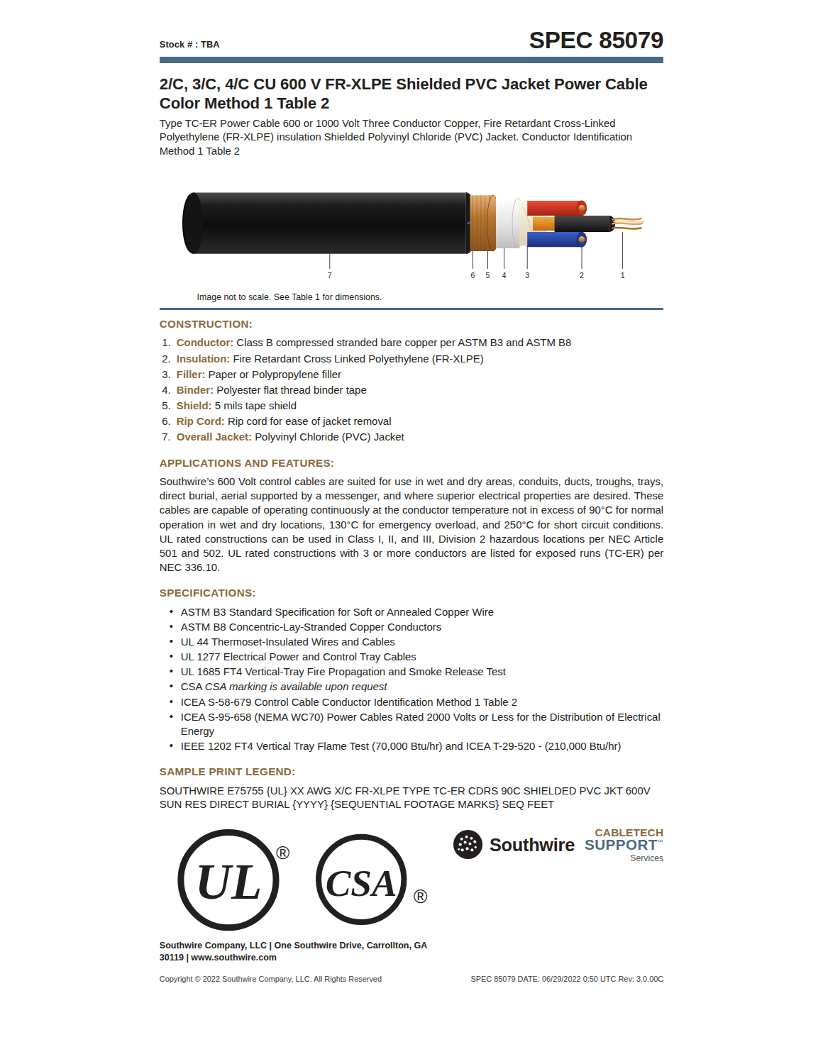Stock # : TBA
SPEC 85079
2/C, 3/C, 4/C CU 600 V FR-XLPE Shielded PVC Jacket Power Cable
Color Method 1 Table 2
Type TC-ER Power Cable 600 or 1000 Volt Three Conductor Copper, Fire Retardant Cross-Linked Polyethylene (FR-XLPE) insulation Shielded Polyvinyl Chloride (PVC) Jacket. Conductor Identification Method 1 Table 2
7 6 5 4 3 2 1
Image not to scale. See Table 1 for dimensions.
CONSTRUCTION:
Conductor: Class B compressed stranded bare copper per ASTM B3 and ASTM B8
Insulation: Fire Retardant Cross Linked Polyethylene (FR-XLPE)
Filler: Paper or Polypropylene filler
Binder: Polyester flat thread binder tape
Shield: 5 mils tape shield
Rip Cord: Rip cord for ease of jacket removal
Overall Jacket: Polyvinyl Chloride (PVC) Jacket
APPLICATIONS AND FEATURES:
Southwire’s 600 Volt control cables are suited for use in wet and dry areas, conduits, ducts, troughs, trays, direct burial, aerial supported by a messenger, and where superior electrical properties are desired. These cables are capable of operating continuously at the conductor temperature not in excess of 90°C for normal operation in wet and dry locations, 130°C for emergency overload, and 250°C for short circuit conditions. UL rated constructions can be used in Class I, II, and III, Division 2 hazardous locations per NEC Article 501 and 502. UL rated constructions with 3 or more conductors are listed for exposed runs (TC-ER) per NEC 336.10.
SPECIFICATIONS:
ASTM B3 Standard Specification for Soft or Annealed Copper Wire
ASTM B8 Concentric-Lay-Stranded Copper Conductors
UL 44 Thermoset-Insulated Wires and Cables
UL 1277 Electrical Power and Control Tray Cables
UL 1685 FT4 Vertical-Tray Fire Propagation and Smoke Release Test
CSA CSA marking is available upon request
ICEA S-58-679 Control Cable Conductor Identification Method 1 Table 2
ICEA S-95-658 (NEMA WC70) Power Cables Rated 2000 Volts or Less for the Distribution of Electrical Energy
IEEE 1202 FT4 Vertical Tray Flame Test (70,000 Btu/hr) and ICEA T-29-520 - (210,000 Btu/hr)
SAMPLE PRINT LEGEND:
SOUTHWIRE E75755 {UL} XX AWG X/C FR-XLPE TYPE TC-ER CDRS 90C SHIELDED PVC JKT 600V SUN RES DIRECT BURIAL {YYYY} {SEQUENTIAL FOOTAGE MARKS} SEQ FEET
UL ® CSA ®
Southwire Company, LLC | One Southwire Drive, Carrollton, GA 30119 | www.southwire.com
Copyright © 2022 Southwire Company, LLC. All Rights Reserved
Southwire
CABLETECH
SUPPORT™
Services
SPEC 85079 DATE: 06/29/2022 0:50 UTC Rev: 3.0.00C